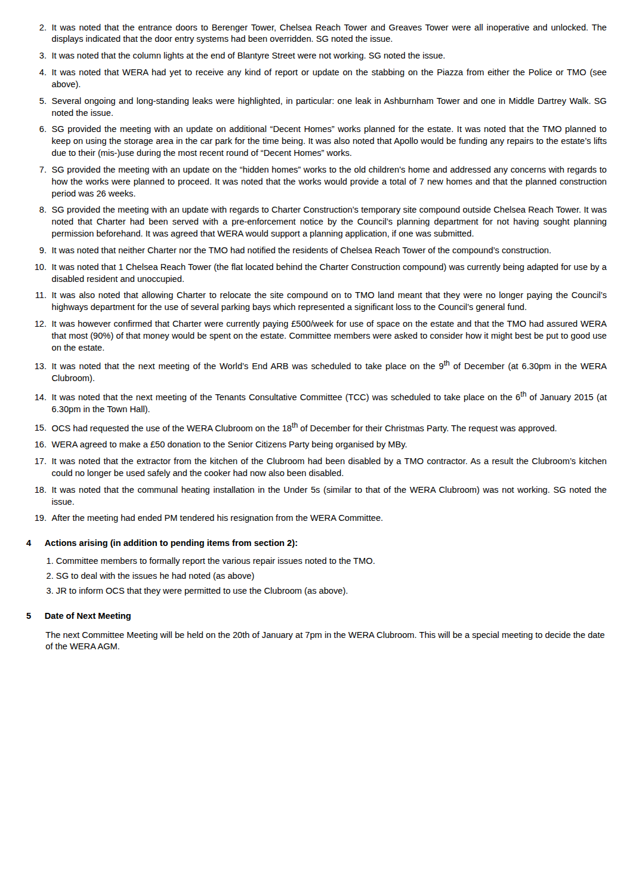It was noted that the entrance doors to Berenger Tower, Chelsea Reach Tower and Greaves Tower were all inoperative and unlocked. The displays indicated that the door entry systems had been overridden. SG noted the issue.
It was noted that the column lights at the end of Blantyre Street were not working. SG noted the issue.
It was noted that WERA had yet to receive any kind of report or update on the stabbing on the Piazza from either the Police or TMO (see above).
Several ongoing and long-standing leaks were highlighted, in particular: one leak in Ashburnham Tower and one in Middle Dartrey Walk. SG noted the issue.
SG provided the meeting with an update on additional “Decent Homes” works planned for the estate. It was noted that the TMO planned to keep on using the storage area in the car park for the time being. It was also noted that Apollo would be funding any repairs to the estate’s lifts due to their (mis-)use during the most recent round of “Decent Homes” works.
SG provided the meeting with an update on the “hidden homes” works to the old children’s home and addressed any concerns with regards to how the works were planned to proceed. It was noted that the works would provide a total of 7 new homes and that the planned construction period was 26 weeks.
SG provided the meeting with an update with regards to Charter Construction’s temporary site compound outside Chelsea Reach Tower. It was noted that Charter had been served with a pre-enforcement notice by the Council’s planning department for not having sought planning permission beforehand. It was agreed that WERA would support a planning application, if one was submitted.
It was noted that neither Charter nor the TMO had notified the residents of Chelsea Reach Tower of the compound’s construction.
It was noted that 1 Chelsea Reach Tower (the flat located behind the Charter Construction compound) was currently being adapted for use by a disabled resident and unoccupied.
It was also noted that allowing Charter to relocate the site compound on to TMO land meant that they were no longer paying the Council’s highways department for the use of several parking bays which represented a significant loss to the Council’s general fund.
It was however confirmed that Charter were currently paying £500/week for use of space on the estate and that the TMO had assured WERA that most (90%) of that money would be spent on the estate. Committee members were asked to consider how it might best be put to good use on the estate.
It was noted that the next meeting of the World’s End ARB was scheduled to take place on the 9th of December (at 6.30pm in the WERA Clubroom).
It was noted that the next meeting of the Tenants Consultative Committee (TCC) was scheduled to take place on the 6th of January 2015 (at 6.30pm in the Town Hall).
OCS had requested the use of the WERA Clubroom on the 18th of December for their Christmas Party. The request was approved.
WERA agreed to make a £50 donation to the Senior Citizens Party being organised by MBy.
It was noted that the extractor from the kitchen of the Clubroom had been disabled by a TMO contractor. As a result the Clubroom’s kitchen could no longer be used safely and the cooker had now also been disabled.
It was noted that the communal heating installation in the Under 5s (similar to that of the WERA Clubroom) was not working. SG noted the issue.
After the meeting had ended PM tendered his resignation from the WERA Committee.
4 Actions arising (in addition to pending items from section 2):
Committee members to formally report the various repair issues noted to the TMO.
SG to deal with the issues he had noted (as above)
JR to inform OCS that they were permitted to use the Clubroom (as above).
5 Date of Next Meeting
The next Committee Meeting will be held on the 20th of January at 7pm in the WERA Clubroom. This will be a special meeting to decide the date of the WERA AGM.